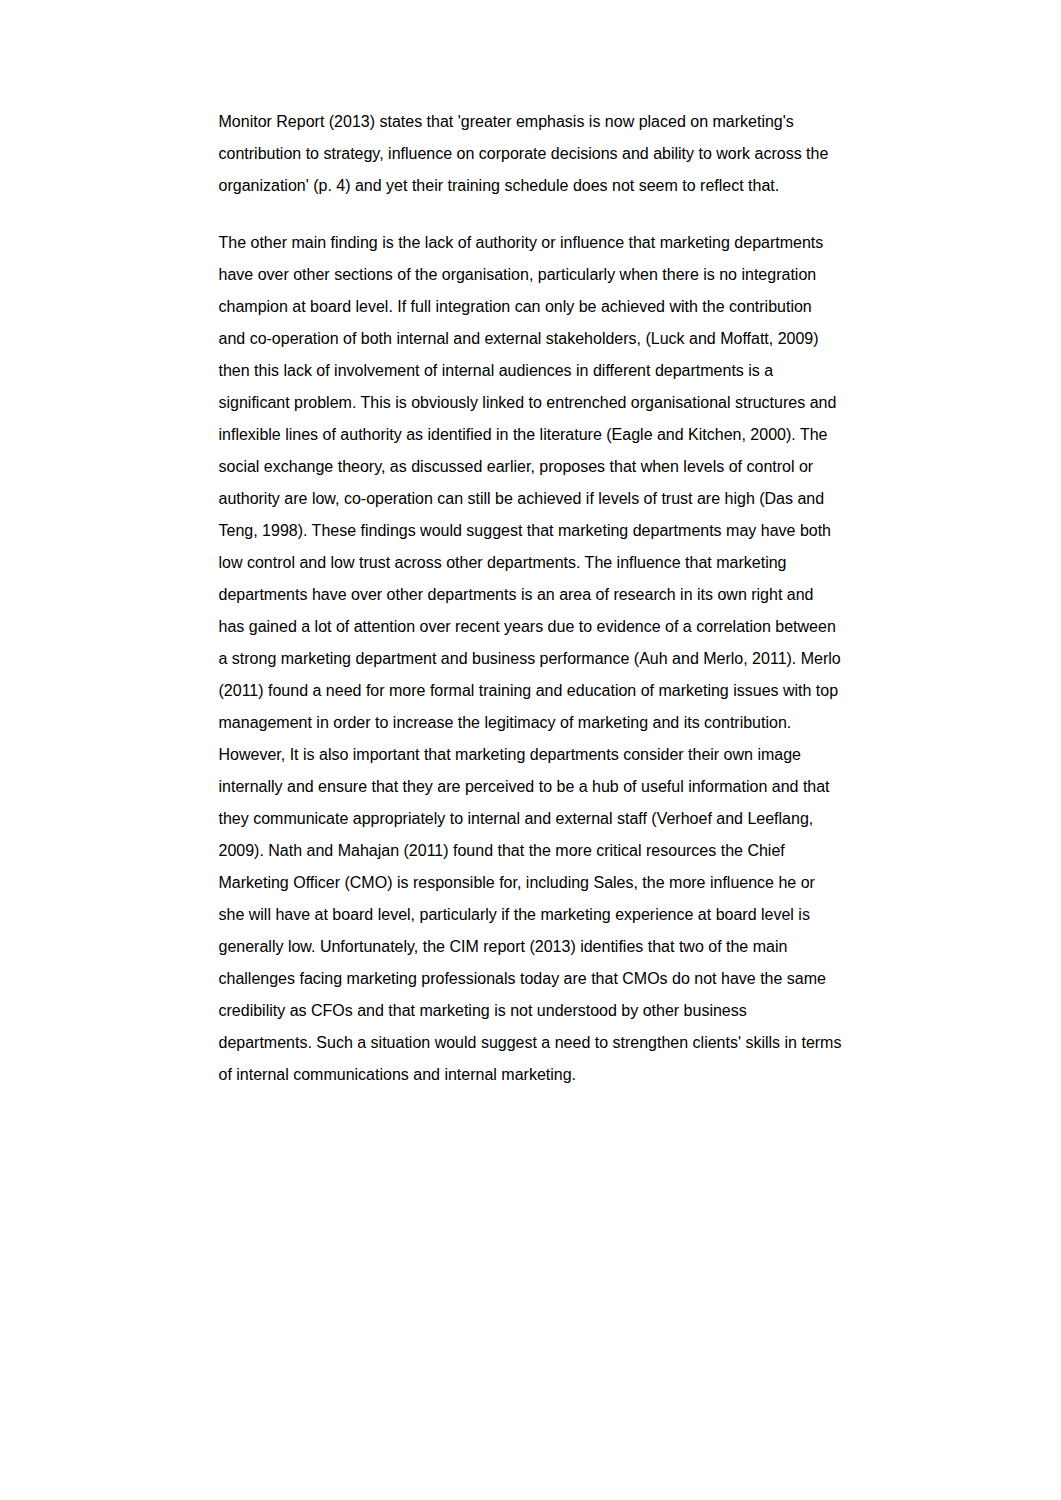Monitor Report (2013) states that 'greater emphasis is now placed on marketing's contribution to strategy, influence on corporate decisions and ability to work across the organization' (p. 4) and yet their training schedule does not seem to reflect that.
The other main finding is the lack of authority or influence that marketing departments have over other sections of the organisation, particularly when there is no integration champion at board level. If full integration can only be achieved with the contribution and co-operation of both internal and external stakeholders, (Luck and Moffatt, 2009) then this lack of involvement of internal audiences in different departments is a significant problem. This is obviously linked to entrenched organisational structures and inflexible lines of authority as identified in the literature (Eagle and Kitchen, 2000). The social exchange theory, as discussed earlier, proposes that when levels of control or authority are low, co-operation can still be achieved if levels of trust are high (Das and Teng, 1998). These findings would suggest that marketing departments may have both low control and low trust across other departments. The influence that marketing departments have over other departments is an area of research in its own right and has gained a lot of attention over recent years due to evidence of a correlation between a strong marketing department and business performance (Auh and Merlo, 2011). Merlo (2011) found a need for more formal training and education of marketing issues with top management in order to increase the legitimacy of marketing and its contribution. However, It is also important that marketing departments consider their own image internally and ensure that they are perceived to be a hub of useful information and that they communicate appropriately to internal and external staff (Verhoef and Leeflang, 2009). Nath and Mahajan (2011) found that the more critical resources the Chief Marketing Officer (CMO) is responsible for, including Sales, the more influence he or she will have at board level, particularly if the marketing experience at board level is generally low. Unfortunately, the CIM report (2013) identifies that two of the main challenges facing marketing professionals today are that CMOs do not have the same credibility as CFOs and that marketing is not understood by other business departments. Such a situation would suggest a need to strengthen clients' skills in terms of internal communications and internal marketing.